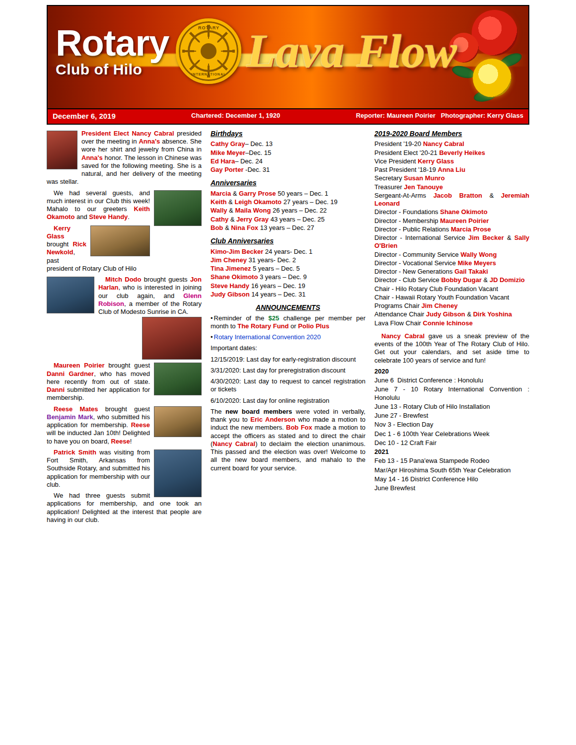Rotary
Club of Hilo
ROTARY INTERNATIONAL
Lava Flow
December 6, 2019 Chartered: December 1, 1920 Reporter: Maureen Poirier Photographer: Kerry Glass
President Elect Nancy Cabral presided over the meeting in Anna's absence. She wore her shirt and jewelry from China in Anna's honor. The lesson in Chinese was saved for the following meeting. She is a natural, and her delivery of the meeting was stellar.
We had several guests, and much interest in our Club this week! Mahalo to our greeters Keith Okamoto and Steve Handy.
Kerry Glass brought Rick Newkold, past president of Rotary Club of Hilo
Mitch Dodo brought guests Jon Harlan, who is interested in joining our club again, and Glenn Robison, a member of the Rotary Club of Modesto Sunrise in CA.
Maureen Poirier brought guest Danni Gardner, who has moved here recently from out of state. Danni submitted her application for membership.
Reese Mates brought guest Benjamin Mark, who submitted his application for membership. Reese will be inducted Jan 10th! Delighted to have you on board, Reese!
Patrick Smith was visiting from Fort Smith, Arkansas from Southside Rotary, and submitted his application for membership with our club.
We had three guests submit applications for membership, and one took an application! Delighted at the interest that people are having in our club.
Birthdays
Cathy Gray– Dec. 13
Mike Meyer–Dec. 15
Ed Hara– Dec. 24
Gay Porter -Dec. 31
Anniversaries
Marcia & Garry Prose 50 years – Dec. 1
Keith & Leigh Okamoto 27 years – Dec. 19
Wally & Maila Wong 26 years – Dec. 22
Cathy & Jerry Gray 43 years – Dec. 25
Bob & Nina Fox 13 years – Dec. 27
Club Anniversaries
Kimo-Jim Becker 24 years- Dec. 1
Jim Cheney 31 years- Dec. 2
Tina Jimenez 5 years – Dec. 5
Shane Okimoto 3 years – Dec. 9
Steve Handy 16 years – Dec. 19
Judy Gibson 14 years – Dec. 31
ANNOUNCEMENTS
Reminder of the $25 challenge per member per month to The Rotary Fund or Polio Plus
Rotary International Convention 2020
Important dates:
12/15/2019: Last day for early-registration discount
3/31/2020: Last day for preregistration discount
4/30/2020: Last day to request to cancel registration or tickets
6/10/2020: Last day for online registration
The new board members were voted in verbally, thank you to Eric Anderson who made a motion to induct the new members. Bob Fox made a motion to accept the officers as stated and to direct the chair (Nancy Cabral) to declaim the election unanimous. This passed and the election was over! Welcome to all the new board members, and mahalo to the current board for your service.
2019-2020 Board Members
President '19-20 Nancy Cabral
President Elect '20-21 Beverly Heikes
Vice President Kerry Glass
Past President '18-19 Anna Liu
Secretary Susan Munro
Treasurer Jen Tanouye
Sergeant-At-Arms Jacob Bratton & Jeremiah Leonard
Director - Foundations Shane Okimoto
Director - Membership Maureen Poirier
Director - Public Relations Marcia Prose
Director - International Service Jim Becker & Sally O'Brien
Director - Community Service Wally Wong
Director - Vocational Service Mike Meyers
Director - New Generations Gail Takaki
Director - Club Service Bobby Dugar & JD Domizio
Chair - Hilo Rotary Club Foundation Vacant
Chair - Hawaii Rotary Youth Foundation Vacant
Programs Chair Jim Cheney
Attendance Chair Judy Gibson & Dirk Yoshina
Lava Flow Chair Connie Ichinose
Nancy Cabral gave us a sneak preview of the events of the 100th Year of The Rotary Club of Hilo. Get out your calendars, and set aside time to celebrate 100 years of service and fun!
2020
June 6 District Conference : Honolulu
June 7 - 10 Rotary International Convention : Honolulu
June 13 - Rotary Club of Hilo Installation
June 27 - Brewfest
Nov 3 - Election Day
Dec 1 - 6 100th Year Celebrations Week
Dec 10 - 12 Craft Fair
2021
Feb 13 - 15 Pana'ewa Stampede Rodeo
Mar/Apr Hiroshima South 65th Year Celebration
May 14 - 16 District Conference Hilo
June Brewfest